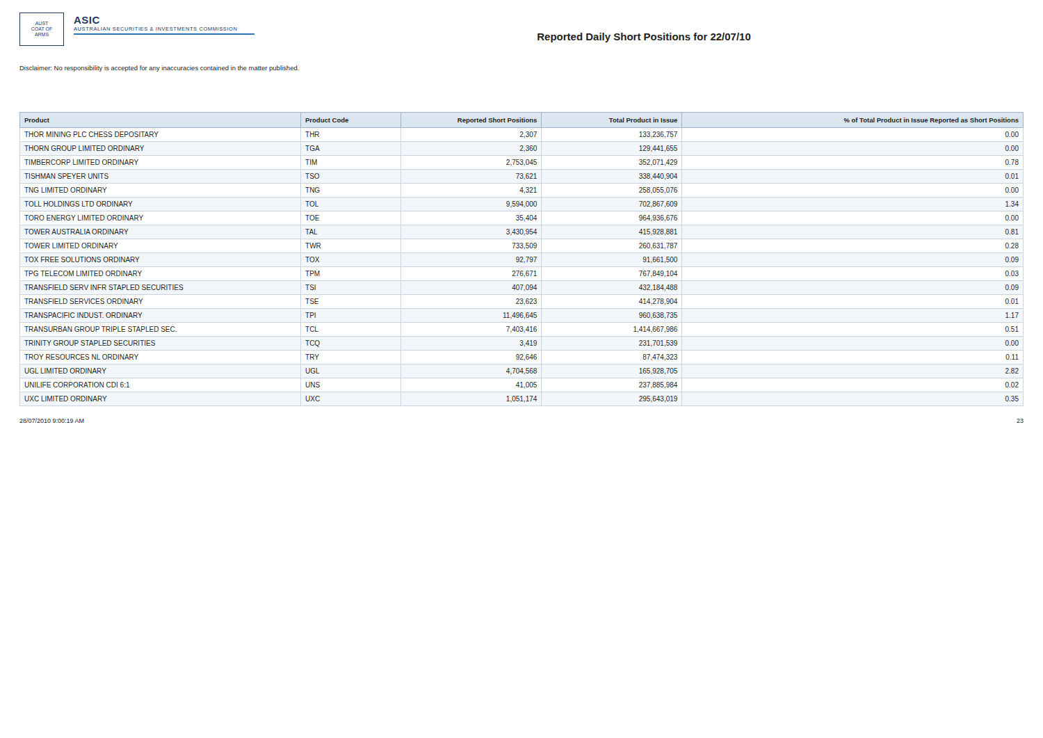AUST
COAT OF
ARMS
ASIC
Australian Securities & Investments Commission
Reported Daily Short Positions for 22/07/10
Disclaimer: No responsibility is accepted for any inaccuracies contained in the matter published.
| Product | Product Code | Reported Short Positions | Total Product in Issue | % of Total Product in Issue Reported as Short Positions |
| --- | --- | --- | --- | --- |
| THOR MINING PLC CHESS DEPOSITARY | THR | 2,307 | 133,236,757 | 0.00 |
| THORN GROUP LIMITED ORDINARY | TGA | 2,360 | 129,441,655 | 0.00 |
| TIMBERCORP LIMITED ORDINARY | TIM | 2,753,045 | 352,071,429 | 0.78 |
| TISHMAN SPEYER UNITS | TSO | 73,621 | 338,440,904 | 0.01 |
| TNG LIMITED ORDINARY | TNG | 4,321 | 258,055,076 | 0.00 |
| TOLL HOLDINGS LTD ORDINARY | TOL | 9,594,000 | 702,867,609 | 1.34 |
| TORO ENERGY LIMITED ORDINARY | TOE | 35,404 | 964,936,676 | 0.00 |
| TOWER AUSTRALIA ORDINARY | TAL | 3,430,954 | 415,928,881 | 0.81 |
| TOWER LIMITED ORDINARY | TWR | 733,509 | 260,631,787 | 0.28 |
| TOX FREE SOLUTIONS ORDINARY | TOX | 92,797 | 91,661,500 | 0.09 |
| TPG TELECOM LIMITED ORDINARY | TPM | 276,671 | 767,849,104 | 0.03 |
| TRANSFIELD SERV INFR STAPLED SECURITIES | TSI | 407,094 | 432,184,488 | 0.09 |
| TRANSFIELD SERVICES ORDINARY | TSE | 23,623 | 414,278,904 | 0.01 |
| TRANSPACIFIC INDUST. ORDINARY | TPI | 11,496,645 | 960,638,735 | 1.17 |
| TRANSURBAN GROUP TRIPLE STAPLED SEC. | TCL | 7,403,416 | 1,414,667,986 | 0.51 |
| TRINITY GROUP STAPLED SECURITIES | TCQ | 3,419 | 231,701,539 | 0.00 |
| TROY RESOURCES NL ORDINARY | TRY | 92,646 | 87,474,323 | 0.11 |
| UGL LIMITED ORDINARY | UGL | 4,704,568 | 165,928,705 | 2.82 |
| UNILIFE CORPORATION CDI 6:1 | UNS | 41,005 | 237,885,984 | 0.02 |
| UXC LIMITED ORDINARY | UXC | 1,051,174 | 295,643,019 | 0.35 |
28/07/2010 9:00:19 AM 23